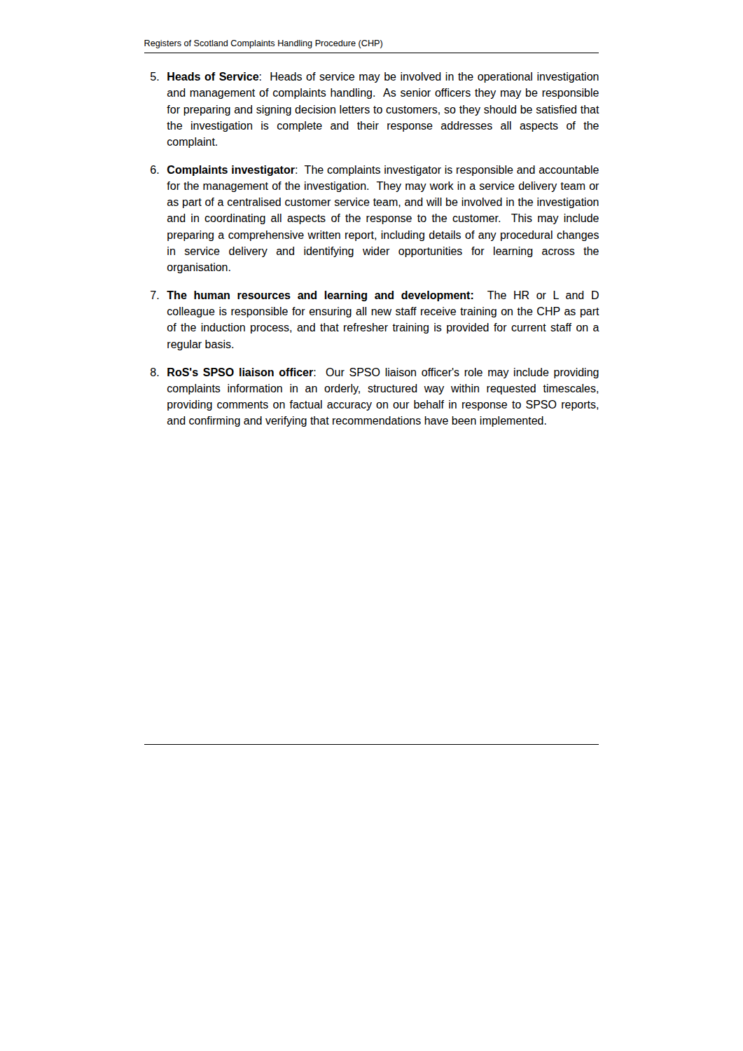Registers of Scotland Complaints Handling Procedure (CHP)
Heads of Service: Heads of service may be involved in the operational investigation and management of complaints handling. As senior officers they may be responsible for preparing and signing decision letters to customers, so they should be satisfied that the investigation is complete and their response addresses all aspects of the complaint.
Complaints investigator: The complaints investigator is responsible and accountable for the management of the investigation. They may work in a service delivery team or as part of a centralised customer service team, and will be involved in the investigation and in coordinating all aspects of the response to the customer. This may include preparing a comprehensive written report, including details of any procedural changes in service delivery and identifying wider opportunities for learning across the organisation.
The human resources and learning and development: The HR or L and D colleague is responsible for ensuring all new staff receive training on the CHP as part of the induction process, and that refresher training is provided for current staff on a regular basis.
RoS's SPSO liaison officer: Our SPSO liaison officer's role may include providing complaints information in an orderly, structured way within requested timescales, providing comments on factual accuracy on our behalf in response to SPSO reports, and confirming and verifying that recommendations have been implemented.